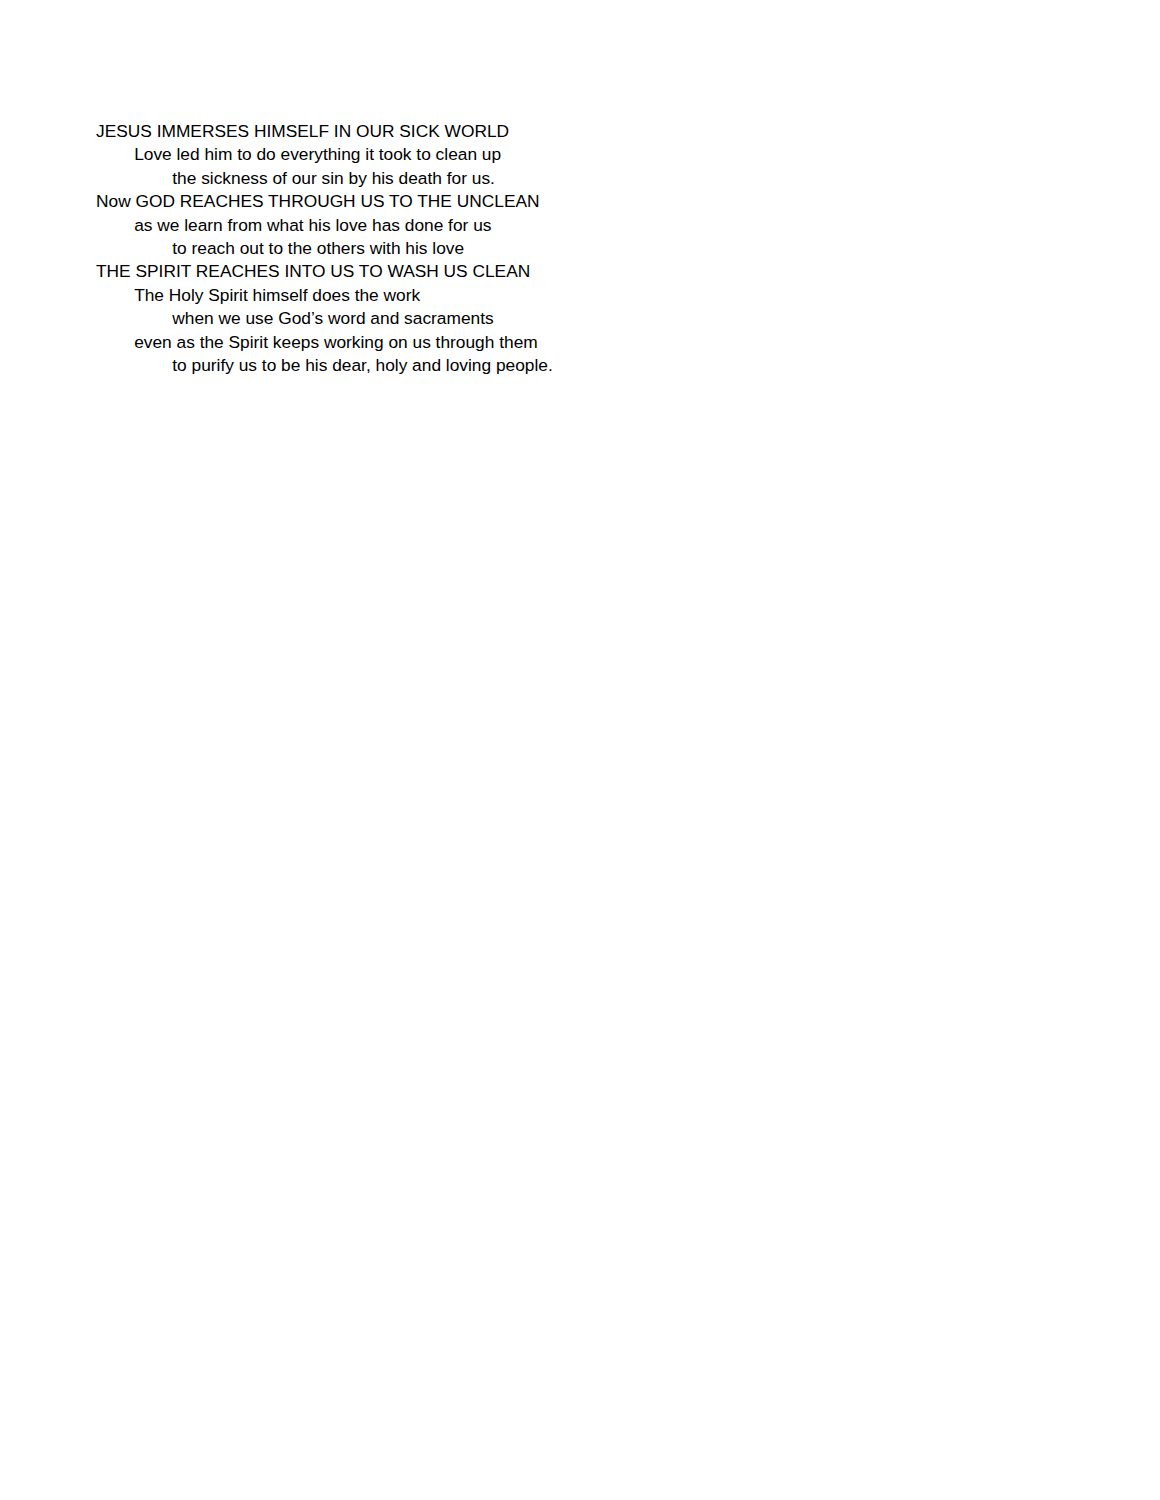JESUS IMMERSES HIMSELF IN OUR SICK WORLD
Love led him to do everything it took to clean up
the sickness of our sin by his death for us.
Now GOD REACHES THROUGH US TO THE UNCLEAN
as we learn from what his love has done for us
to reach out to the others with his love
THE SPIRIT REACHES INTO US TO WASH US CLEAN
The Holy Spirit himself does the work
when we use God’s word and sacraments
even as the Spirit keeps working on us through them
to purify us to be his dear, holy and loving people.